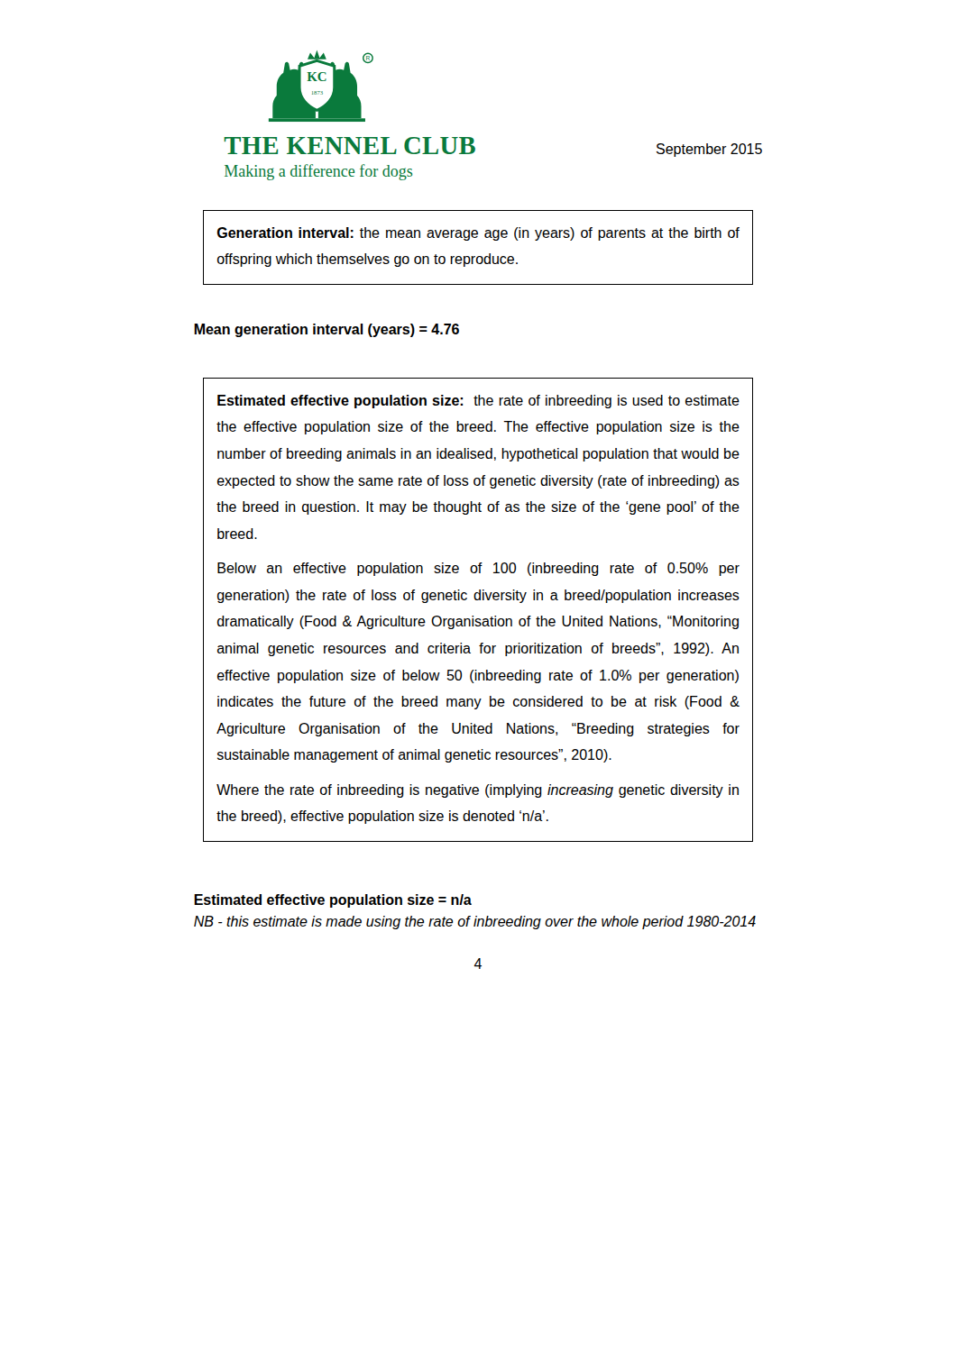KC 1873 R
THE KENNEL CLUB
Making a difference for dogs
September 2015
Generation interval: the mean average age (in years) of parents at the birth of offspring which themselves go on to reproduce.
Mean generation interval (years) = 4.76
Estimated effective population size: the rate of inbreeding is used to estimate the effective population size of the breed. The effective population size is the number of breeding animals in an idealised, hypothetical population that would be expected to show the same rate of loss of genetic diversity (rate of inbreeding) as the breed in question. It may be thought of as the size of the ‘gene pool’ of the breed.
Below an effective population size of 100 (inbreeding rate of 0.50% per generation) the rate of loss of genetic diversity in a breed/population increases dramatically (Food & Agriculture Organisation of the United Nations, “Monitoring animal genetic resources and criteria for prioritization of breeds”, 1992). An effective population size of below 50 (inbreeding rate of 1.0% per generation) indicates the future of the breed many be considered to be at risk (Food & Agriculture Organisation of the United Nations, “Breeding strategies for sustainable management of animal genetic resources”, 2010).
Where the rate of inbreeding is negative (implying increasing genetic diversity in the breed), effective population size is denoted ‘n/a’.
Estimated effective population size = n/a
NB - this estimate is made using the rate of inbreeding over the whole period 1980-2014
4